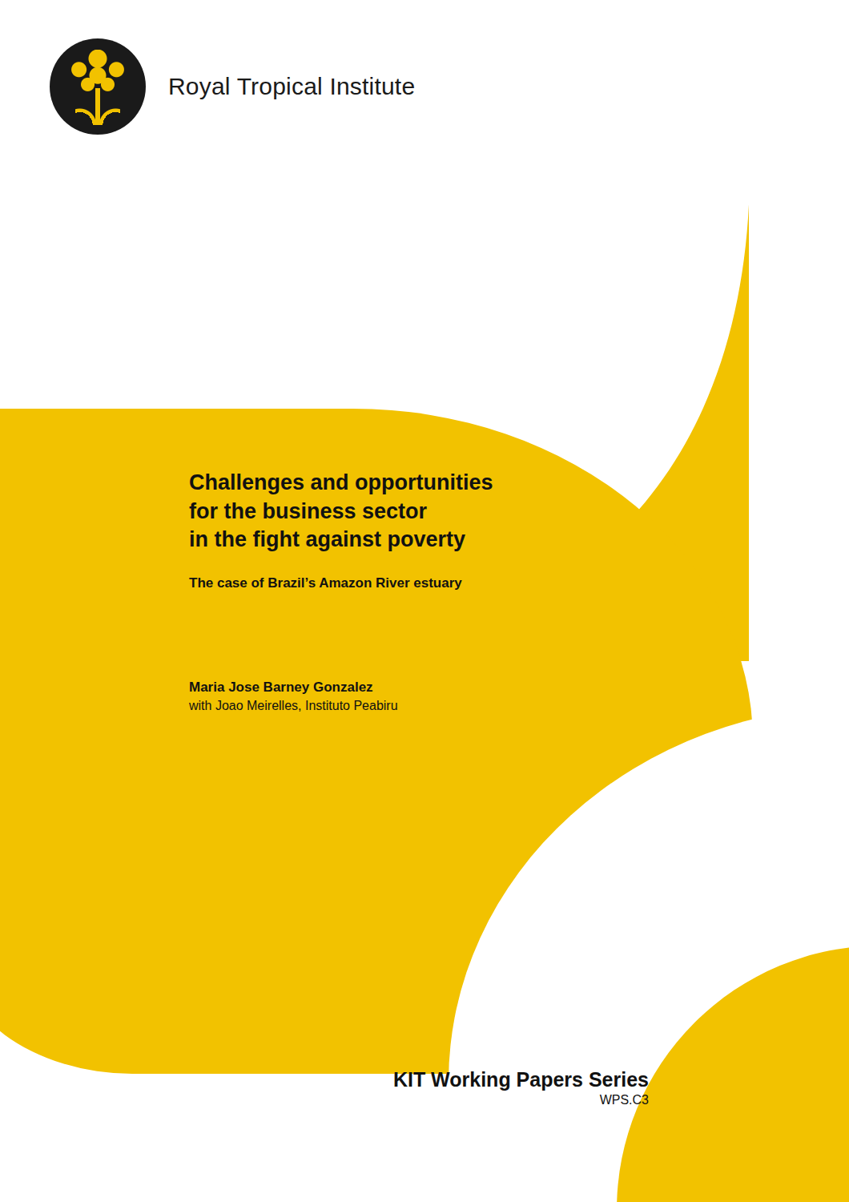Royal Tropical Institute
Challenges and opportunities
for the business sector
in the fight against poverty
The case of Brazil’s Amazon River estuary
Maria Jose Barney Gonzalez
with Joao Meirelles, Instituto Peabiru
KIT Working Papers Series
WPS.C3